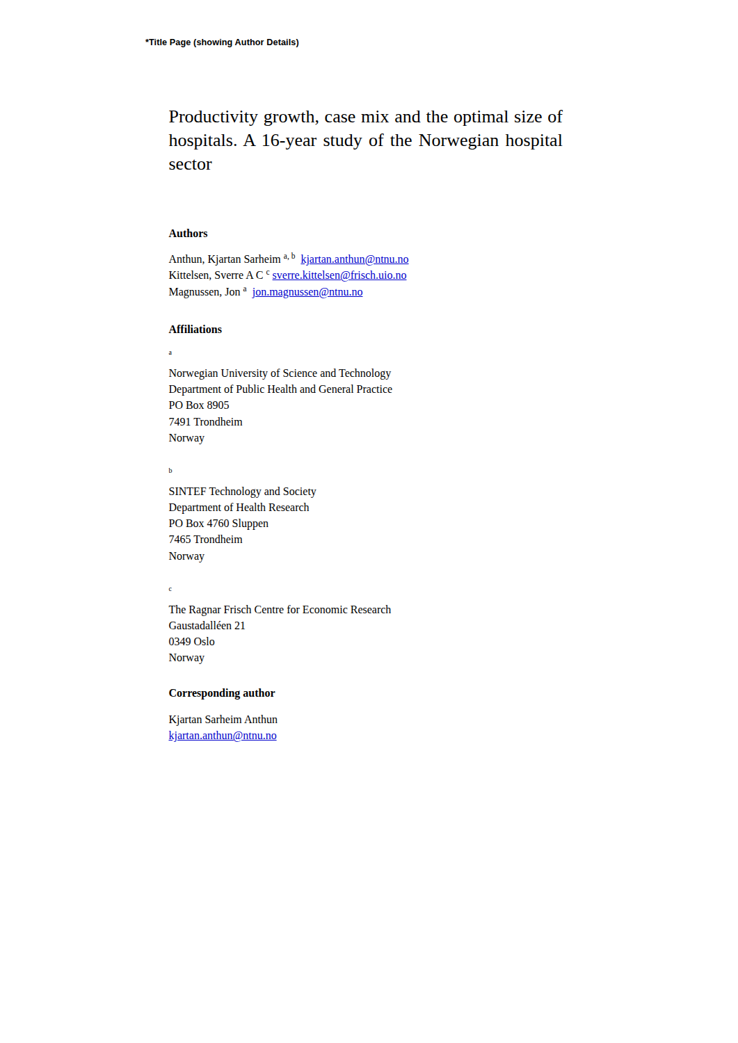*Title Page (showing Author Details)
Productivity growth, case mix and the optimal size of hospitals. A 16-year study of the Norwegian hospital sector
Authors
Anthun, Kjartan Sarheim a, b kjartan.anthun@ntnu.no
Kittelsen, Sverre A C c sverre.kittelsen@frisch.uio.no
Magnussen, Jon a jon.magnussen@ntnu.no
Affiliations
a
Norwegian University of Science and Technology
Department of Public Health and General Practice
PO Box 8905
7491 Trondheim
Norway
b
SINTEF Technology and Society
Department of Health Research
PO Box 4760 Sluppen
7465 Trondheim
Norway
c
The Ragnar Frisch Centre for Economic Research
Gaustadalléen 21
0349 Oslo
Norway
Corresponding author
Kjartan Sarheim Anthun
kjartan.anthun@ntnu.no